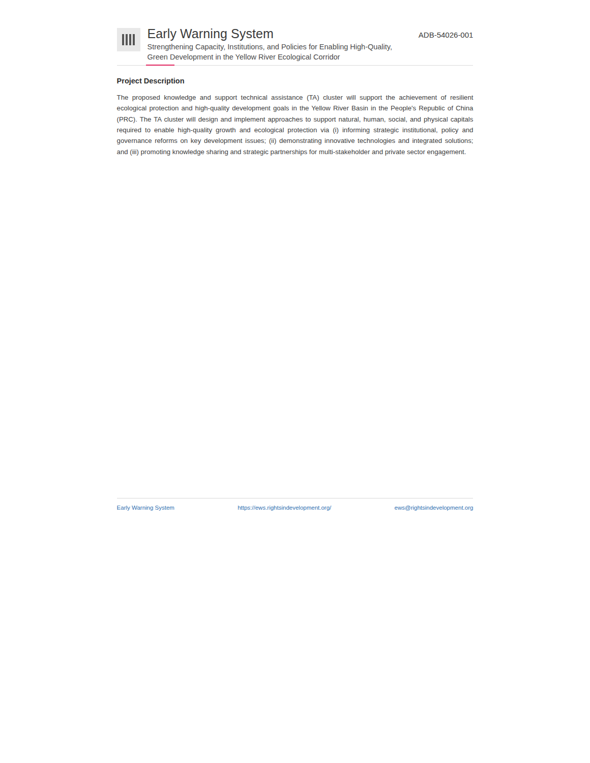Early Warning System
Strengthening Capacity, Institutions, and Policies for Enabling High-Quality, Green Development in the Yellow River Ecological Corridor
ADB-54026-001
Project Description
The proposed knowledge and support technical assistance (TA) cluster will support the achievement of resilient ecological protection and high-quality development goals in the Yellow River Basin in the People's Republic of China (PRC). The TA cluster will design and implement approaches to support natural, human, social, and physical capitals required to enable high-quality growth and ecological protection via (i) informing strategic institutional, policy and governance reforms on key development issues; (ii) demonstrating innovative technologies and integrated solutions; and (iii) promoting knowledge sharing and strategic partnerships for multi-stakeholder and private sector engagement.
Early Warning System
https://ews.rightsindevelopment.org/
ews@rightsindevelopment.org